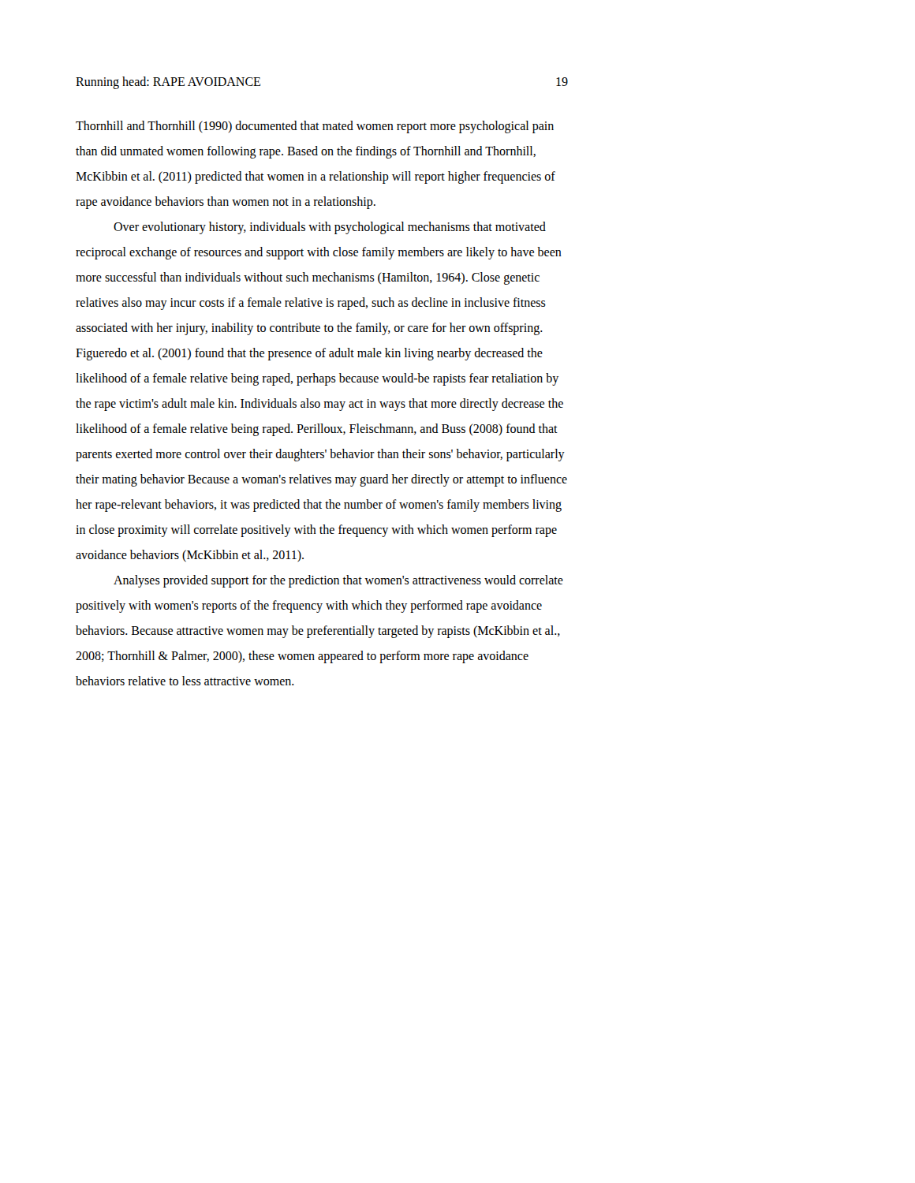Running head: RAPE AVOIDANCE 19
Thornhill and Thornhill (1990) documented that mated women report more psychological pain than did unmated women following rape. Based on the findings of Thornhill and Thornhill, McKibbin et al. (2011) predicted that women in a relationship will report higher frequencies of rape avoidance behaviors than women not in a relationship.
Over evolutionary history, individuals with psychological mechanisms that motivated reciprocal exchange of resources and support with close family members are likely to have been more successful than individuals without such mechanisms (Hamilton, 1964). Close genetic relatives also may incur costs if a female relative is raped, such as decline in inclusive fitness associated with her injury, inability to contribute to the family, or care for her own offspring. Figueredo et al. (2001) found that the presence of adult male kin living nearby decreased the likelihood of a female relative being raped, perhaps because would-be rapists fear retaliation by the rape victim's adult male kin. Individuals also may act in ways that more directly decrease the likelihood of a female relative being raped. Perilloux, Fleischmann, and Buss (2008) found that parents exerted more control over their daughters' behavior than their sons' behavior, particularly their mating behavior Because a woman's relatives may guard her directly or attempt to influence her rape-relevant behaviors, it was predicted that the number of women's family members living in close proximity will correlate positively with the frequency with which women perform rape avoidance behaviors (McKibbin et al., 2011).
Analyses provided support for the prediction that women's attractiveness would correlate positively with women's reports of the frequency with which they performed rape avoidance behaviors. Because attractive women may be preferentially targeted by rapists (McKibbin et al., 2008; Thornhill & Palmer, 2000), these women appeared to perform more rape avoidance behaviors relative to less attractive women.